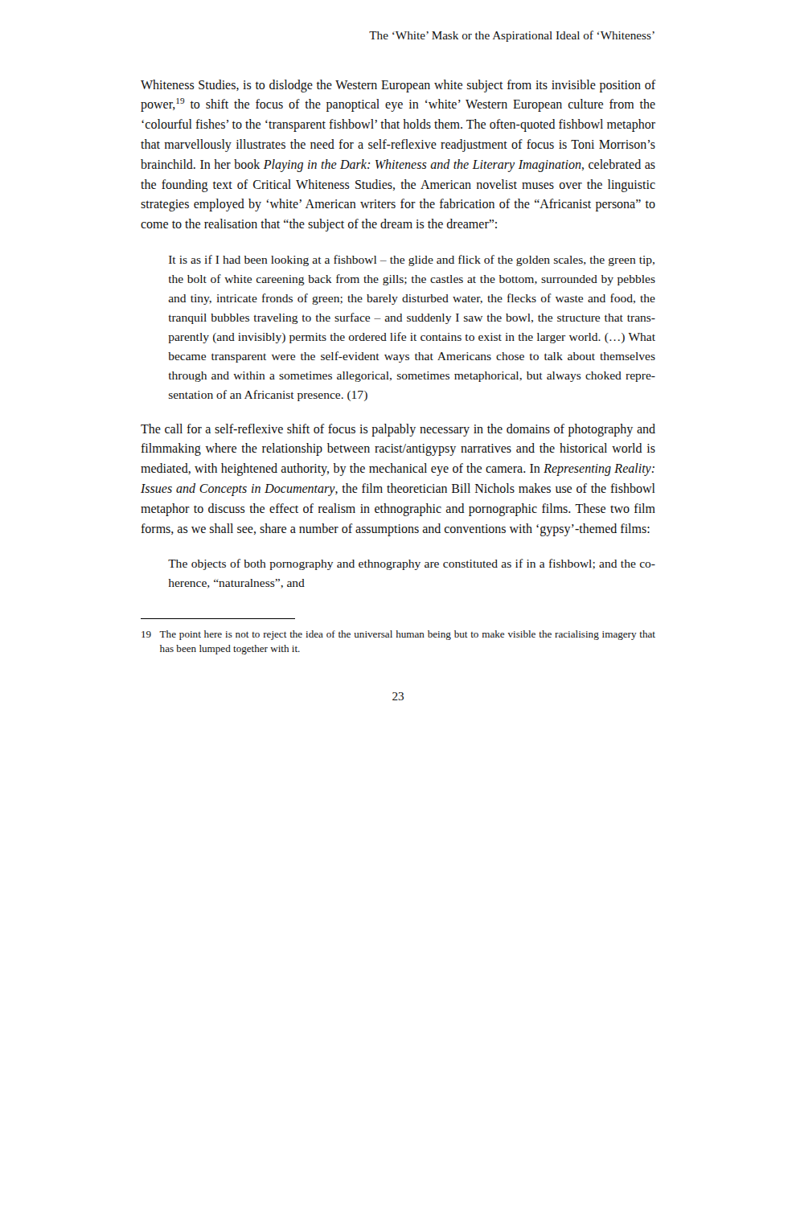The ‘White’ Mask or the Aspirational Ideal of ‘Whiteness’
Whiteness Studies, is to dislodge the Western European white subject from its invisible position of power,19 to shift the focus of the panoptical eye in ‘white’ Western European culture from the ‘colourful fishes’ to the ‘transparent fishbowl’ that holds them. The often-quoted fishbowl metaphor that marvellously illustrates the need for a self-reflexive readjustment of focus is Toni Morrison’s brainchild. In her book Playing in the Dark: Whiteness and the Literary Imagination, celebrated as the founding text of Critical Whiteness Studies, the American novelist muses over the linguistic strategies employed by ‘white’ American writers for the fabrication of the “Africanist persona” to come to the realisation that “the subject of the dream is the dreamer”:
It is as if I had been looking at a fishbowl – the glide and flick of the golden scales, the green tip, the bolt of white careening back from the gills; the castles at the bottom, surrounded by pebbles and tiny, intricate fronds of green; the barely disturbed water, the flecks of waste and food, the tranquil bubbles traveling to the surface – and suddenly I saw the bowl, the structure that transparently (and invisibly) permits the ordered life it contains to exist in the larger world. (…) What became transparent were the self-evident ways that Americans chose to talk about themselves through and within a sometimes allegorical, sometimes metaphorical, but always choked representation of an Africanist presence. (17)
The call for a self-reflexive shift of focus is palpably necessary in the domains of photography and filmmaking where the relationship between racist/antigypsy narratives and the historical world is mediated, with heightened authority, by the mechanical eye of the camera. In Representing Reality: Issues and Concepts in Documentary, the film theoretician Bill Nichols makes use of the fishbowl metaphor to discuss the effect of realism in ethnographic and pornographic films. These two film forms, as we shall see, share a number of assumptions and conventions with ‘gypsy’-themed films:
The objects of both pornography and ethnography are constituted as if in a fishbowl; and the coherence, “naturalness”, and
19 The point here is not to reject the idea of the universal human being but to make visible the racialising imagery that has been lumped together with it.
23